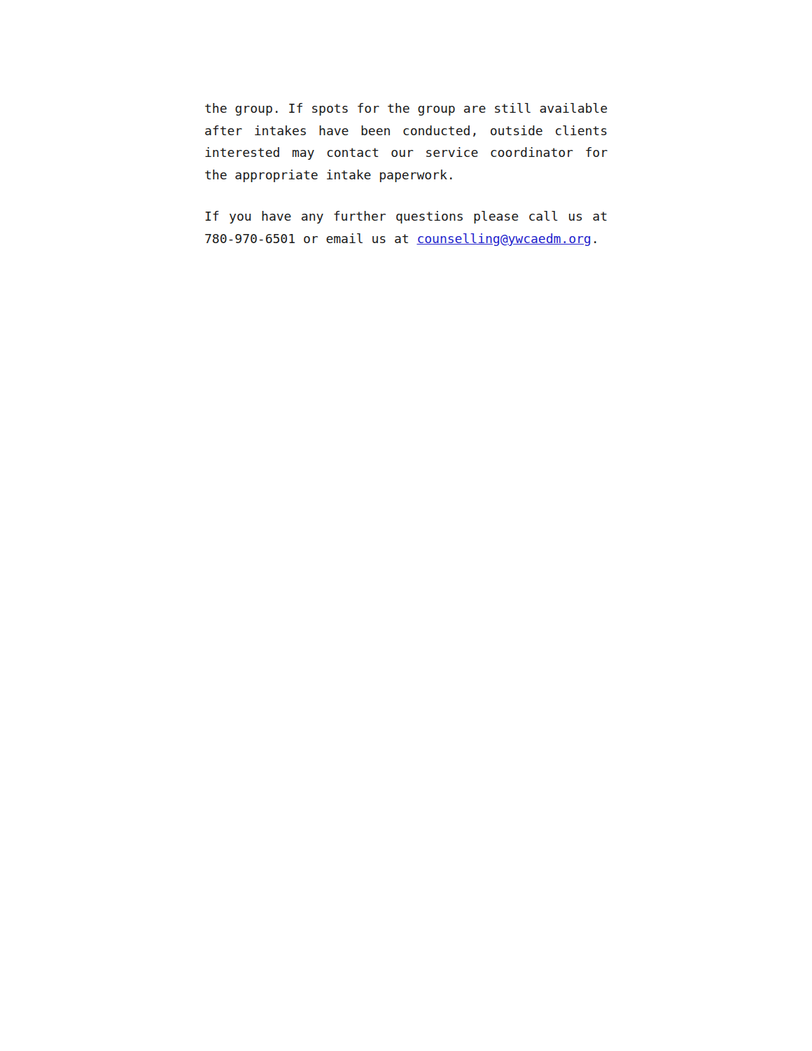the group. If spots for the group are still available after intakes have been conducted, outside clients interested may contact our service coordinator for the appropriate intake paperwork.
If you have any further questions please call us at 780-970-6501 or email us at counselling@ywcaedm.org.